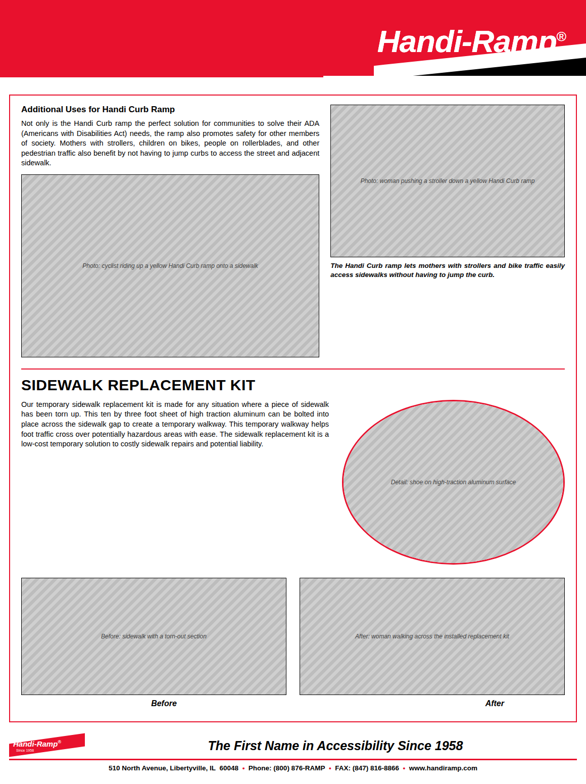Handi-Ramp®
Additional Uses for Handi Curb Ramp
Not only is the Handi Curb ramp the perfect solution for communities to solve their ADA (Americans with Disabilities Act) needs, the ramp also promotes safety for other members of society. Mothers with strollers, children on bikes, people on rollerblades, and other pedestrian traffic also benefit by not having to jump curbs to access the street and adjacent sidewalk.
Photo: cyclist riding up a yellow Handi Curb ramp onto a sidewalk
Photo: woman pushing a stroller down a yellow Handi Curb ramp
The Handi Curb ramp lets mothers with strollers and bike traffic easily access sidewalks without having to jump the curb.
SIDEWALK REPLACEMENT KIT
Our temporary sidewalk replacement kit is made for any situation where a piece of sidewalk has been torn up. This ten by three foot sheet of high traction aluminum can be bolted into place across the sidewalk gap to create a temporary walkway. This temporary walkway helps foot traffic cross over potentially hazardous areas with ease. The sidewalk replacement kit is a low-cost temporary solution to costly sidewalk repairs and potential liability.
Detail: shoe on high-traction aluminum surface
Before: sidewalk with a torn-out section
Before
After: woman walking across the installed replacement kit
After
Handi-Ramp®
Since 1958
The First Name in Accessibility Since 1958
510 North Avenue, Libertyville, IL 60048 • Phone: (800) 876-RAMP • FAX: (847) 816-8866 • www.handiramp.com